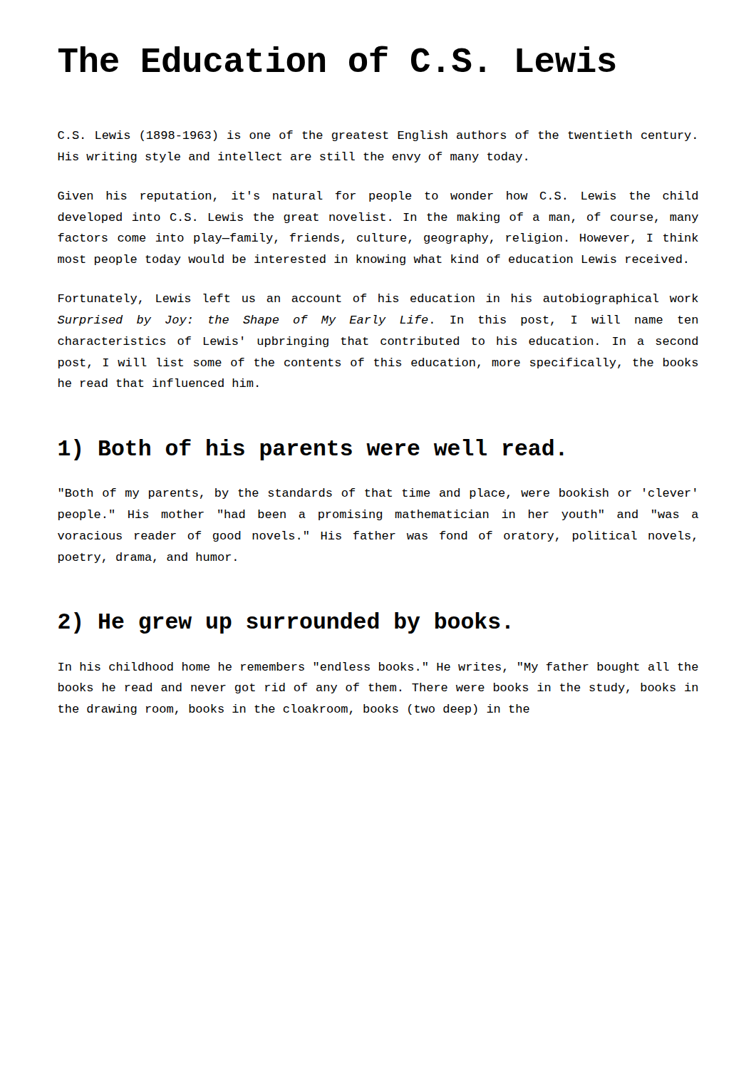The Education of C.S. Lewis
C.S. Lewis (1898-1963) is one of the greatest English authors of the twentieth century. His writing style and intellect are still the envy of many today.
Given his reputation, it's natural for people to wonder how C.S. Lewis the child developed into C.S. Lewis the great novelist. In the making of a man, of course, many factors come into play—family, friends, culture, geography, religion. However, I think most people today would be interested in knowing what kind of education Lewis received.
Fortunately, Lewis left us an account of his education in his autobiographical work Surprised by Joy: the Shape of My Early Life. In this post, I will name ten characteristics of Lewis' upbringing that contributed to his education. In a second post, I will list some of the contents of this education, more specifically, the books he read that influenced him.
1) Both of his parents were well read.
"Both of my parents, by the standards of that time and place, were bookish or 'clever' people." His mother "had been a promising mathematician in her youth" and "was a voracious reader of good novels." His father was fond of oratory, political novels, poetry, drama, and humor.
2) He grew up surrounded by books.
In his childhood home he remembers "endless books." He writes, "My father bought all the books he read and never got rid of any of them. There were books in the study, books in the drawing room, books in the cloakroom, books (two deep) in the